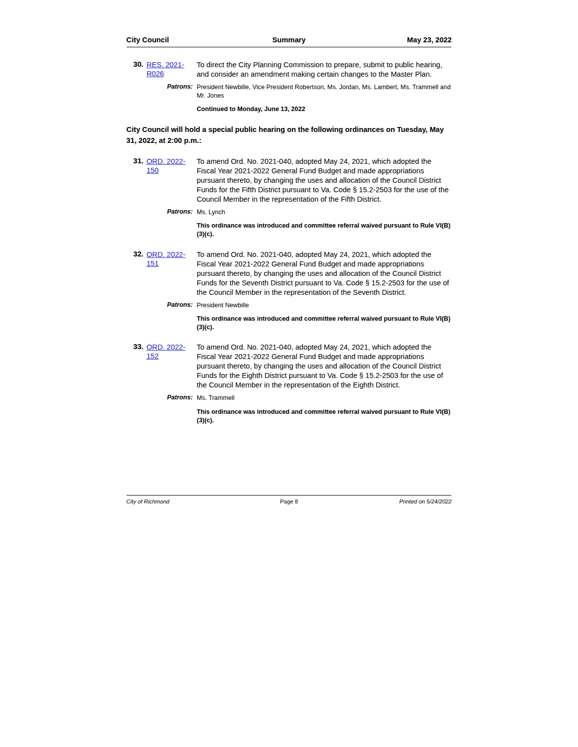City Council
Summary
May 23, 2022
30.
RES. 2021-R026
To direct the City Planning Commission to prepare, submit to public hearing, and consider an amendment making certain changes to the Master Plan.
Patrons:
President Newbille, Vice President Robertson, Ms. Jordan, Ms. Lambert, Ms. Trammell and Mr. Jones
Continued to Monday, June 13, 2022
City Council will hold a special public hearing on the following ordinances on Tuesday, May 31, 2022, at 2:00 p.m.:
31.
ORD. 2022-150
To amend Ord. No. 2021-040, adopted May 24, 2021, which adopted the Fiscal Year 2021-2022 General Fund Budget and made appropriations pursuant thereto, by changing the uses and allocation of the Council District Funds for the Fifth District pursuant to Va. Code § 15.2-2503 for the use of the Council Member in the representation of the Fifth District.
Patrons:
Ms. Lynch
This ordinance was introduced and committee referral waived pursuant to Rule VI(B)(3)(c).
32.
ORD. 2022-151
To amend Ord. No. 2021-040, adopted May 24, 2021, which adopted the Fiscal Year 2021-2022 General Fund Budget and made appropriations pursuant thereto, by changing the uses and allocation of the Council District Funds for the Seventh District pursuant to Va. Code § 15.2-2503 for the use of the Council Member in the representation of the Seventh District.
Patrons:
President Newbille
This ordinance was introduced and committee referral waived pursuant to Rule VI(B)(3)(c).
33.
ORD. 2022-152
To amend Ord. No. 2021-040, adopted May 24, 2021, which adopted the Fiscal Year 2021-2022 General Fund Budget and made appropriations pursuant thereto, by changing the uses and allocation of the Council District Funds for the Eighth District pursuant to Va. Code § 15.2-2503 for the use of the Council Member in the representation of the Eighth District.
Patrons:
Ms. Trammell
This ordinance was introduced and committee referral waived pursuant to Rule VI(B)(3)(c).
City of Richmond
Page 8
Printed on 5/24/2022